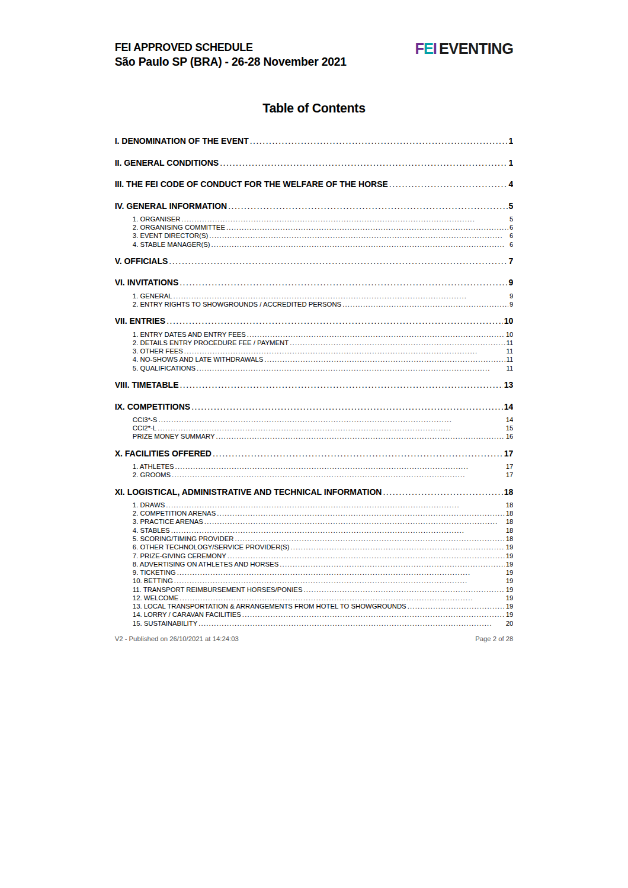FEI APPROVED SCHEDULE
São Paulo SP (BRA) - 26-28 November 2021
FEI EVENTING
Table of Contents
I. DENOMINATION OF THE EVENT .................................................................................................................. 1
II. GENERAL CONDITIONS .................................................................................................................. 1
III. THE FEI CODE OF CONDUCT FOR THE WELFARE OF THE HORSE .................................................................................................................. 4
IV. GENERAL INFORMATION .................................................................................................................. 5
1. ORGANISER .................................................................................................................. 5
2. ORGANISING COMMITTEE .................................................................................................................. 6
3. EVENT DIRECTOR(S) .................................................................................................................. 6
4. STABLE MANAGER(S) .................................................................................................................. 6
V. OFFICIALS .................................................................................................................. 7
VI. INVITATIONS .................................................................................................................. 9
1. GENERAL .................................................................................................................. 9
2. ENTRY RIGHTS TO SHOWGROUNDS / ACCREDITED PERSONS .................................................................................................................. 9
VII. ENTRIES .................................................................................................................. 10
1. ENTRY DATES AND ENTRY FEES .................................................................................................................. 10
2. DETAILS ENTRY PROCEDURE FEE / PAYMENT .................................................................................................................. 11
3. OTHER FEES .................................................................................................................. 11
4. NO-SHOWS AND LATE WITHDRAWALS .................................................................................................................. 11
5. QUALIFICATIONS .................................................................................................................. 11
VIII. TIMETABLE .................................................................................................................. 13
IX. COMPETITIONS .................................................................................................................. 14
CCI3*-S .................................................................................................................. 14
CCI2*-L .................................................................................................................. 15
PRIZE MONEY SUMMARY .................................................................................................................. 16
X. FACILITIES OFFERED .................................................................................................................. 17
1. ATHLETES .................................................................................................................. 17
2. GROOMS .................................................................................................................. 17
XI. LOGISTICAL, ADMINISTRATIVE AND TECHNICAL INFORMATION .................................................................................................................. 18
1. DRAWS .................................................................................................................. 18
2. COMPETITION ARENAS .................................................................................................................. 18
3. PRACTICE ARENAS .................................................................................................................. 18
4. STABLES .................................................................................................................. 18
5. SCORING/TIMING PROVIDER .................................................................................................................. 18
6. OTHER TECHNOLOGY/SERVICE PROVIDER(S) .................................................................................................................. 19
7. PRIZE-GIVING CEREMONY .................................................................................................................. 19
8. ADVERTISING ON ATHLETES AND HORSES .................................................................................................................. 19
9. TICKETING .................................................................................................................. 19
10. BETTING .................................................................................................................. 19
11. TRANSPORT REIMBURSEMENT HORSES/PONIES .................................................................................................................. 19
12. WELCOME .................................................................................................................. 19
13. LOCAL TRANSPORTATION & ARRANGEMENTS FROM HOTEL TO SHOWGROUNDS .................................................................................................................. 19
14. LORRY / CARAVAN FACILITIES .................................................................................................................. 19
15. SUSTAINABILITY .................................................................................................................. 20
V2 - Published on 26/10/2021 at 14:24:03 Page 2 of 28